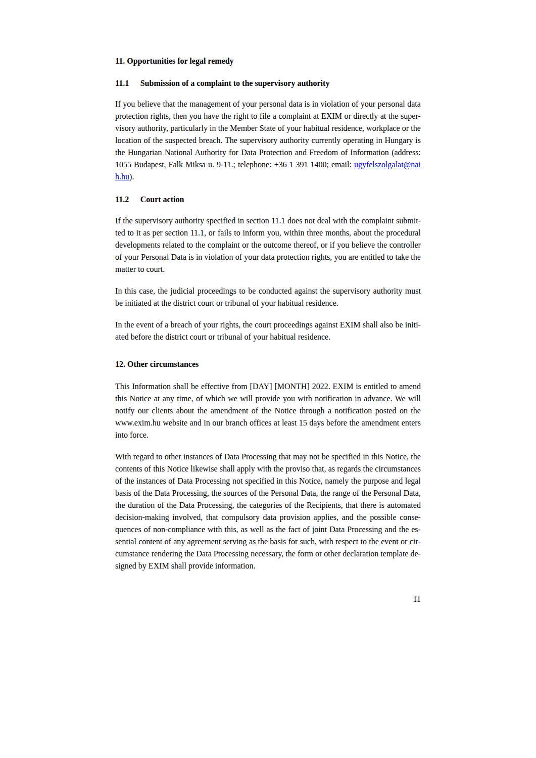11. Opportunities for legal remedy
11.1 Submission of a complaint to the supervisory authority
If you believe that the management of your personal data is in violation of your personal data protection rights, then you have the right to file a complaint at EXIM or directly at the supervisory authority, particularly in the Member State of your habitual residence, workplace or the location of the suspected breach. The supervisory authority currently operating in Hungary is the Hungarian National Authority for Data Protection and Freedom of Information (address: 1055 Budapest, Falk Miksa u. 9-11.; telephone: +36 1 391 1400; email: ugyfelszolgalat@naih.hu).
11.2 Court action
If the supervisory authority specified in section 11.1 does not deal with the complaint submitted to it as per section 11.1, or fails to inform you, within three months, about the procedural developments related to the complaint or the outcome thereof, or if you believe the controller of your Personal Data is in violation of your data protection rights, you are entitled to take the matter to court.
In this case, the judicial proceedings to be conducted against the supervisory authority must be initiated at the district court or tribunal of your habitual residence.
In the event of a breach of your rights, the court proceedings against EXIM shall also be initiated before the district court or tribunal of your habitual residence.
12. Other circumstances
This Information shall be effective from [DAY] [MONTH] 2022. EXIM is entitled to amend this Notice at any time, of which we will provide you with notification in advance. We will notify our clients about the amendment of the Notice through a notification posted on the www.exim.hu website and in our branch offices at least 15 days before the amendment enters into force.
With regard to other instances of Data Processing that may not be specified in this Notice, the contents of this Notice likewise shall apply with the proviso that, as regards the circumstances of the instances of Data Processing not specified in this Notice, namely the purpose and legal basis of the Data Processing, the sources of the Personal Data, the range of the Personal Data, the duration of the Data Processing, the categories of the Recipients, that there is automated decision-making involved, that compulsory data provision applies, and the possible consequences of non-compliance with this, as well as the fact of joint Data Processing and the essential content of any agreement serving as the basis for such, with respect to the event or circumstance rendering the Data Processing necessary, the form or other declaration template designed by EXIM shall provide information.
11